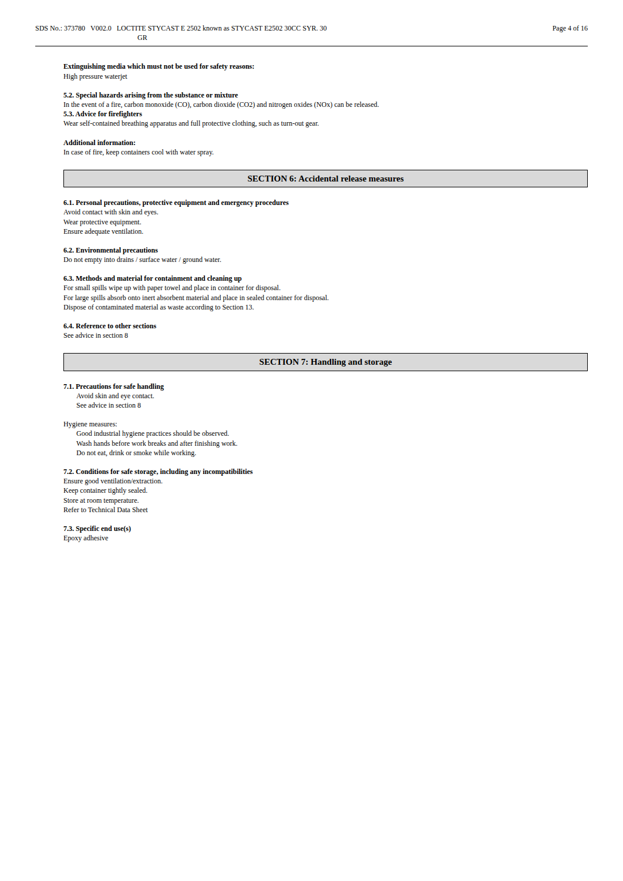SDS No.: 373780 V002.0 LOCTITE STYCAST E 2502 known as STYCAST E2502 30CC SYR. 30
GR
Page 4 of 16
Extinguishing media which must not be used for safety reasons:
High pressure waterjet
5.2. Special hazards arising from the substance or mixture
In the event of a fire, carbon monoxide (CO), carbon dioxide (CO2) and nitrogen oxides (NOx) can be released.
5.3. Advice for firefighters
Wear self-contained breathing apparatus and full protective clothing, such as turn-out gear.
Additional information:
In case of fire, keep containers cool with water spray.
SECTION 6: Accidental release measures
6.1. Personal precautions, protective equipment and emergency procedures
Avoid contact with skin and eyes.
Wear protective equipment.
Ensure adequate ventilation.
6.2. Environmental precautions
Do not empty into drains / surface water / ground water.
6.3. Methods and material for containment and cleaning up
For small spills wipe up with paper towel and place in container for disposal.
For large spills absorb onto inert absorbent material and place in sealed container for disposal.
Dispose of contaminated material as waste according to Section 13.
6.4. Reference to other sections
See advice in section 8
SECTION 7: Handling and storage
7.1. Precautions for safe handling
Avoid skin and eye contact.
See advice in section 8
Hygiene measures:
Good industrial hygiene practices should be observed.
Wash hands before work breaks and after finishing work.
Do not eat, drink or smoke while working.
7.2. Conditions for safe storage, including any incompatibilities
Ensure good ventilation/extraction.
Keep container tightly sealed.
Store at room temperature.
Refer to Technical Data Sheet
7.3. Specific end use(s)
Epoxy adhesive